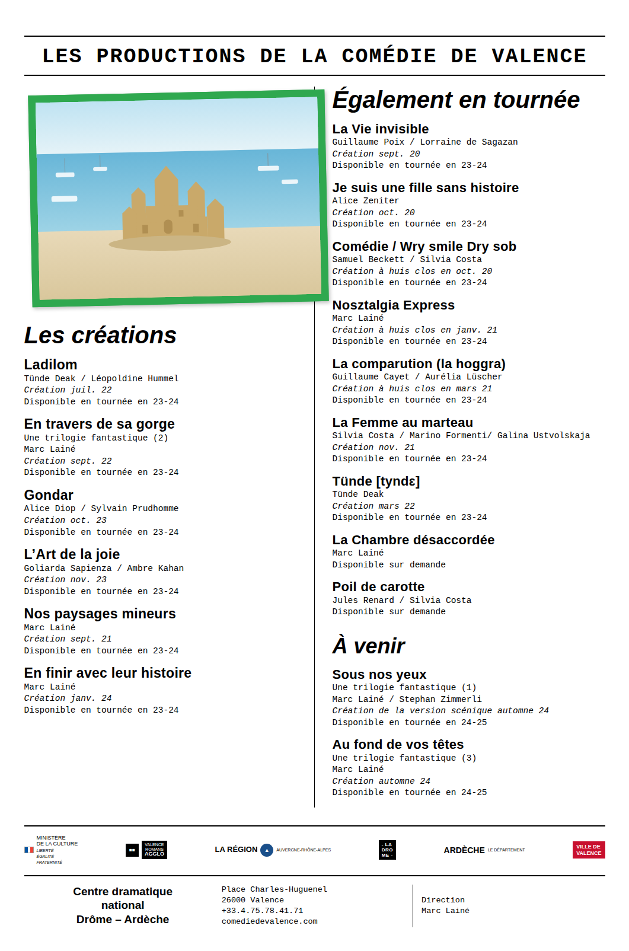LES PRODUCTIONS DE LA COMÉDIE DE VALENCE
Les créations
Ladilom
Tünde Deak / Léopoldine Hummel
Création juil. 22
Disponible en tournée en 23-24
En travers de sa gorge
Une trilogie fantastique (2)
Marc Lainé
Création sept. 22
Disponible en tournée en 23-24
Gondar
Alice Diop / Sylvain Prudhomme
Création oct. 23
Disponible en tournée en 23-24
L’Art de la joie
Goliarda Sapienza / Ambre Kahan
Création nov. 23
Disponible en tournée en 23-24
Nos paysages mineurs
Marc Lainé
Création sept. 21
Disponible en tournée en 23-24
En finir avec leur histoire
Marc Lainé
Création janv. 24
Disponible en tournée en 23-24
Également en tournée
La Vie invisible
Guillaume Poix / Lorraine de Sagazan
Création sept. 20
Disponible en tournée en 23-24
Je suis une fille sans histoire
Alice Zeniter
Création oct. 20
Disponible en tournée en 23-24
Comédie / Wry smile Dry sob
Samuel Beckett / Silvia Costa
Création à huis clos en oct. 20
Disponible en tournée en 23-24
Nosztalgia Express
Marc Lainé
Création à huis clos en janv. 21
Disponible en tournée en 23-24
La comparution (la hoggra)
Guillaume Cayet / Aurélia Lüscher
Création à huis clos en mars 21
Disponible en tournée en 23-24
La Femme au marteau
Silvia Costa / Marino Formenti/ Galina Ustvolskaja
Création nov. 21
Disponible en tournée en 23-24
Tünde [tyndɛ]
Tünde Deak
Création mars 22
Disponible en tournée en 23-24
La Chambre désaccordée
Marc Lainé
Disponible sur demande
Poil de carotte
Jules Renard / Silvia Costa
Disponible sur demande
À venir
Sous nos yeux
Une trilogie fantastique (1)
Marc Lainé / Stephan Zimmerli
Création de la version scénique automne 24
Disponible en tournée en 24-25
Au fond de vos têtes
Une trilogie fantastique (3)
Marc Lainé
Création automne 24
Disponible en tournée en 24-25
MINISTÈRE
DE LA CULTURE
Liberté
Égalité
Fraternité
■■ Valence
Romans
AGGLO
La Région ▲ Auvergne-Rhône-Alpes
- LA
DRO
ME -
Ardèche LE DÉPARTEMENT
VILLE DE
VALENCE
Centre dramatique
national
Drôme – Ardèche
Place Charles-Huguenel
26000 Valence
+33.4.75.78.41.71
comediedevalence.com
Direction
Marc Lainé